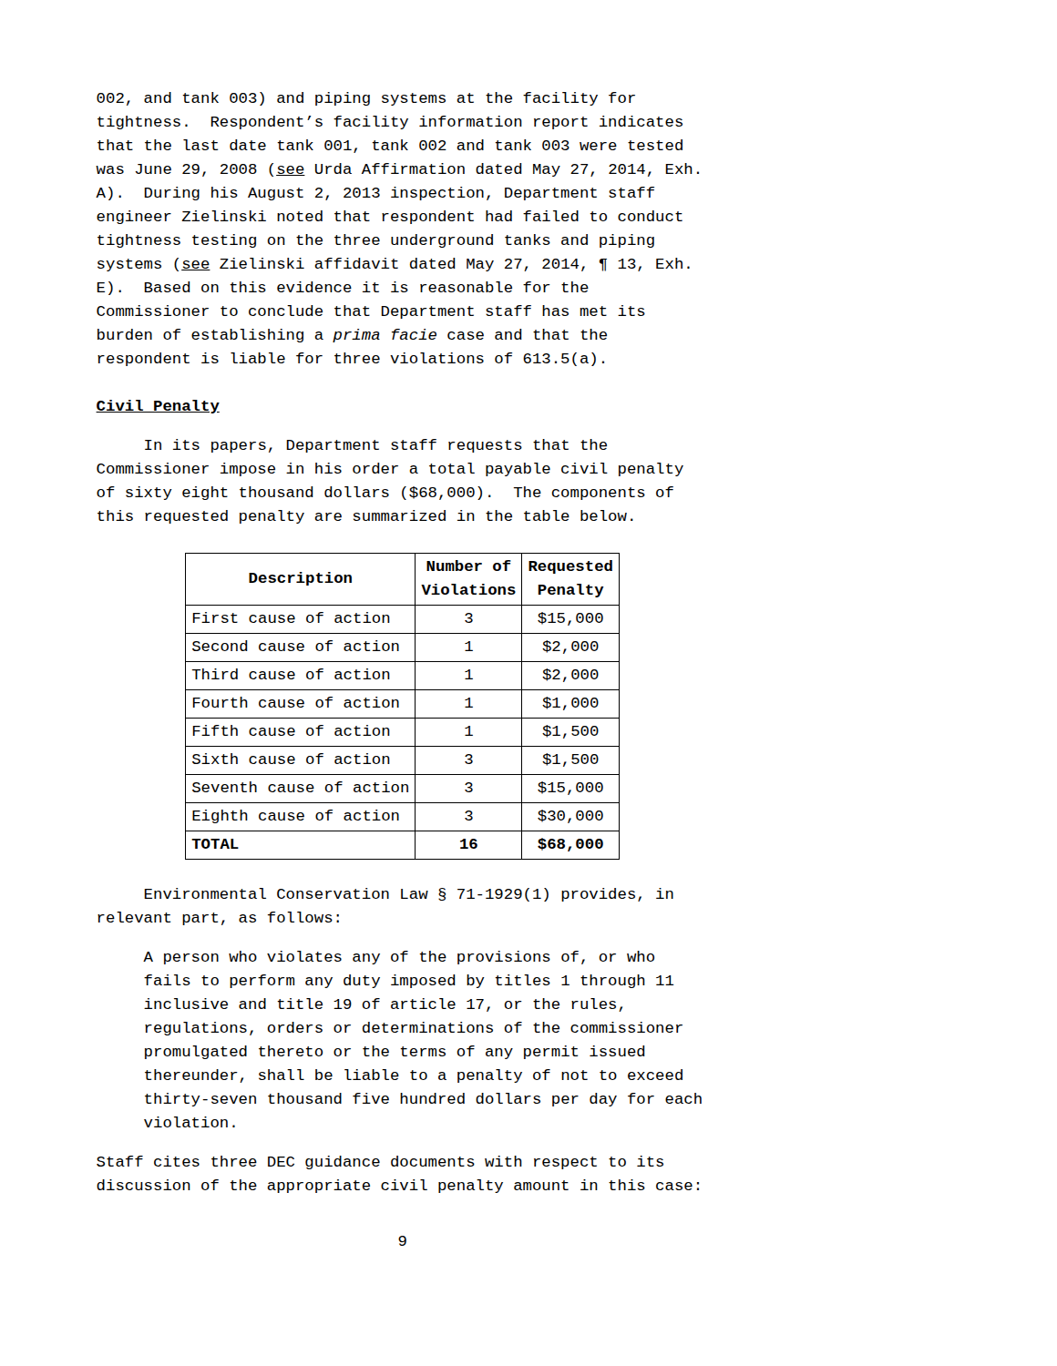002, and tank 003) and piping systems at the facility for tightness. Respondent’s facility information report indicates that the last date tank 001, tank 002 and tank 003 were tested was June 29, 2008 (see Urda Affirmation dated May 27, 2014, Exh. A). During his August 2, 2013 inspection, Department staff engineer Zielinski noted that respondent had failed to conduct tightness testing on the three underground tanks and piping systems (see Zielinski affidavit dated May 27, 2014, ¶ 13, Exh. E). Based on this evidence it is reasonable for the Commissioner to conclude that Department staff has met its burden of establishing a prima facie case and that the respondent is liable for three violations of 613.5(a).
Civil Penalty
In its papers, Department staff requests that the Commissioner impose in his order a total payable civil penalty of sixty eight thousand dollars ($68,000). The components of this requested penalty are summarized in the table below.
| Description | Number of Violations | Requested Penalty |
| --- | --- | --- |
| First cause of action | 3 | $15,000 |
| Second cause of action | 1 | $2,000 |
| Third cause of action | 1 | $2,000 |
| Fourth cause of action | 1 | $1,000 |
| Fifth cause of action | 1 | $1,500 |
| Sixth cause of action | 3 | $1,500 |
| Seventh cause of action | 3 | $15,000 |
| Eighth cause of action | 3 | $30,000 |
| TOTAL | 16 | $68,000 |
Environmental Conservation Law § 71-1929(1) provides, in relevant part, as follows:
A person who violates any of the provisions of, or who fails to perform any duty imposed by titles 1 through 11 inclusive and title 19 of article 17, or the rules, regulations, orders or determinations of the commissioner promulgated thereto or the terms of any permit issued thereunder, shall be liable to a penalty of not to exceed thirty-seven thousand five hundred dollars per day for each violation.
Staff cites three DEC guidance documents with respect to its discussion of the appropriate civil penalty amount in this case:
9